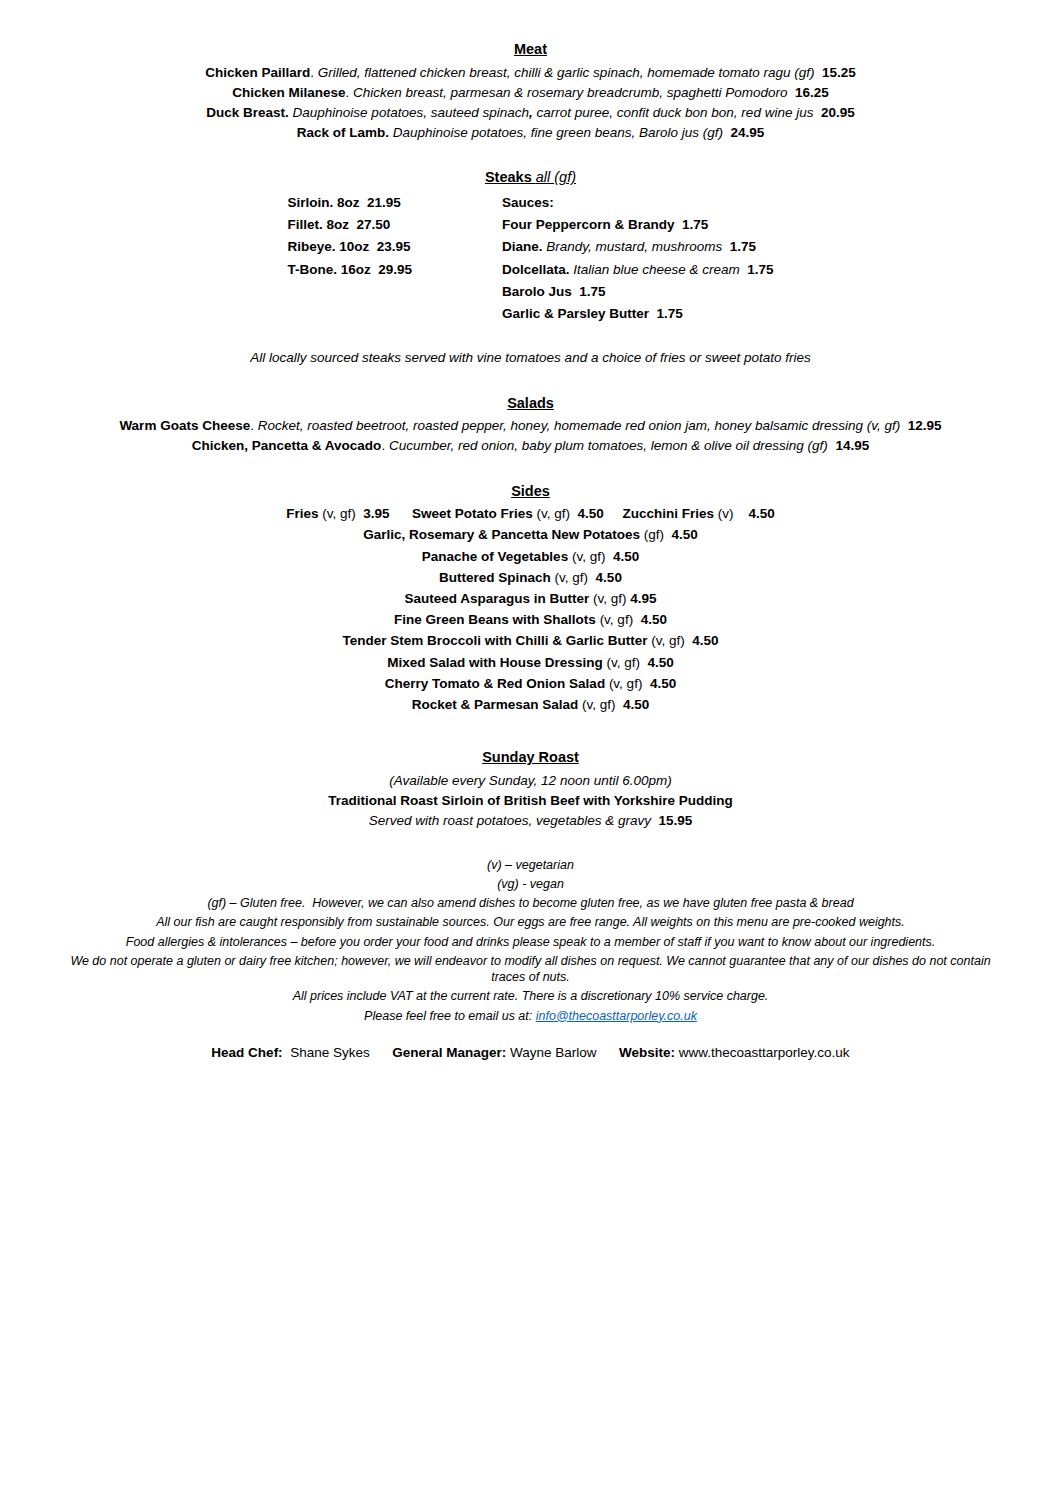Meat
Chicken Paillard. Grilled, flattened chicken breast, chilli & garlic spinach, homemade tomato ragu (gf) 15.25
Chicken Milanese. Chicken breast, parmesan & rosemary breadcrumb, spaghetti Pomodoro 16.25
Duck Breast. Dauphinoise potatoes, sauteed spinach, carrot puree, confit duck bon bon, red wine jus 20.95
Rack of Lamb. Dauphinoise potatoes, fine green beans, Barolo jus (gf) 24.95
Steaks all (gf)
Sirloin. 8oz 21.95
Fillet. 8oz 27.50
Ribeye. 10oz 23.95
T-Bone. 16oz 29.95
Sauces:
Four Peppercorn & Brandy 1.75
Diane. Brandy, mustard, mushrooms 1.75
Dolcellata. Italian blue cheese & cream 1.75
Barolo Jus 1.75
Garlic & Parsley Butter 1.75
All locally sourced steaks served with vine tomatoes and a choice of fries or sweet potato fries
Salads
Warm Goats Cheese. Rocket, roasted beetroot, roasted pepper, honey, homemade red onion jam, honey balsamic dressing (v, gf) 12.95
Chicken, Pancetta & Avocado. Cucumber, red onion, baby plum tomatoes, lemon & olive oil dressing (gf) 14.95
Sides
Fries (v, gf) 3.95 Sweet Potato Fries (v, gf) 4.50 Zucchini Fries (v) 4.50
Garlic, Rosemary & Pancetta New Potatoes (gf) 4.50
Panache of Vegetables (v, gf) 4.50
Buttered Spinach (v, gf) 4.50
Sauteed Asparagus in Butter (v, gf) 4.95
Fine Green Beans with Shallots (v, gf) 4.50
Tender Stem Broccoli with Chilli & Garlic Butter (v, gf) 4.50
Mixed Salad with House Dressing (v, gf) 4.50
Cherry Tomato & Red Onion Salad (v, gf) 4.50
Rocket & Parmesan Salad (v, gf) 4.50
Sunday Roast
(Available every Sunday, 12 noon until 6.00pm)
Traditional Roast Sirloin of British Beef with Yorkshire Pudding
Served with roast potatoes, vegetables & gravy 15.95
(v) – vegetarian
(vg) - vegan
(gf) – Gluten free. However, we can also amend dishes to become gluten free, as we have gluten free pasta & bread
All our fish are caught responsibly from sustainable sources. Our eggs are free range. All weights on this menu are pre-cooked weights.
Food allergies & intolerances – before you order your food and drinks please speak to a member of staff if you want to know about our ingredients.
We do not operate a gluten or dairy free kitchen; however, we will endeavor to modify all dishes on request. We cannot guarantee that any of our dishes do not contain traces of nuts.
All prices include VAT at the current rate. There is a discretionary 10% service charge.
Please feel free to email us at: info@thecoasttarporley.co.uk
Head Chef: Shane Sykes General Manager: Wayne Barlow Website: www.thecoasttarporley.co.uk